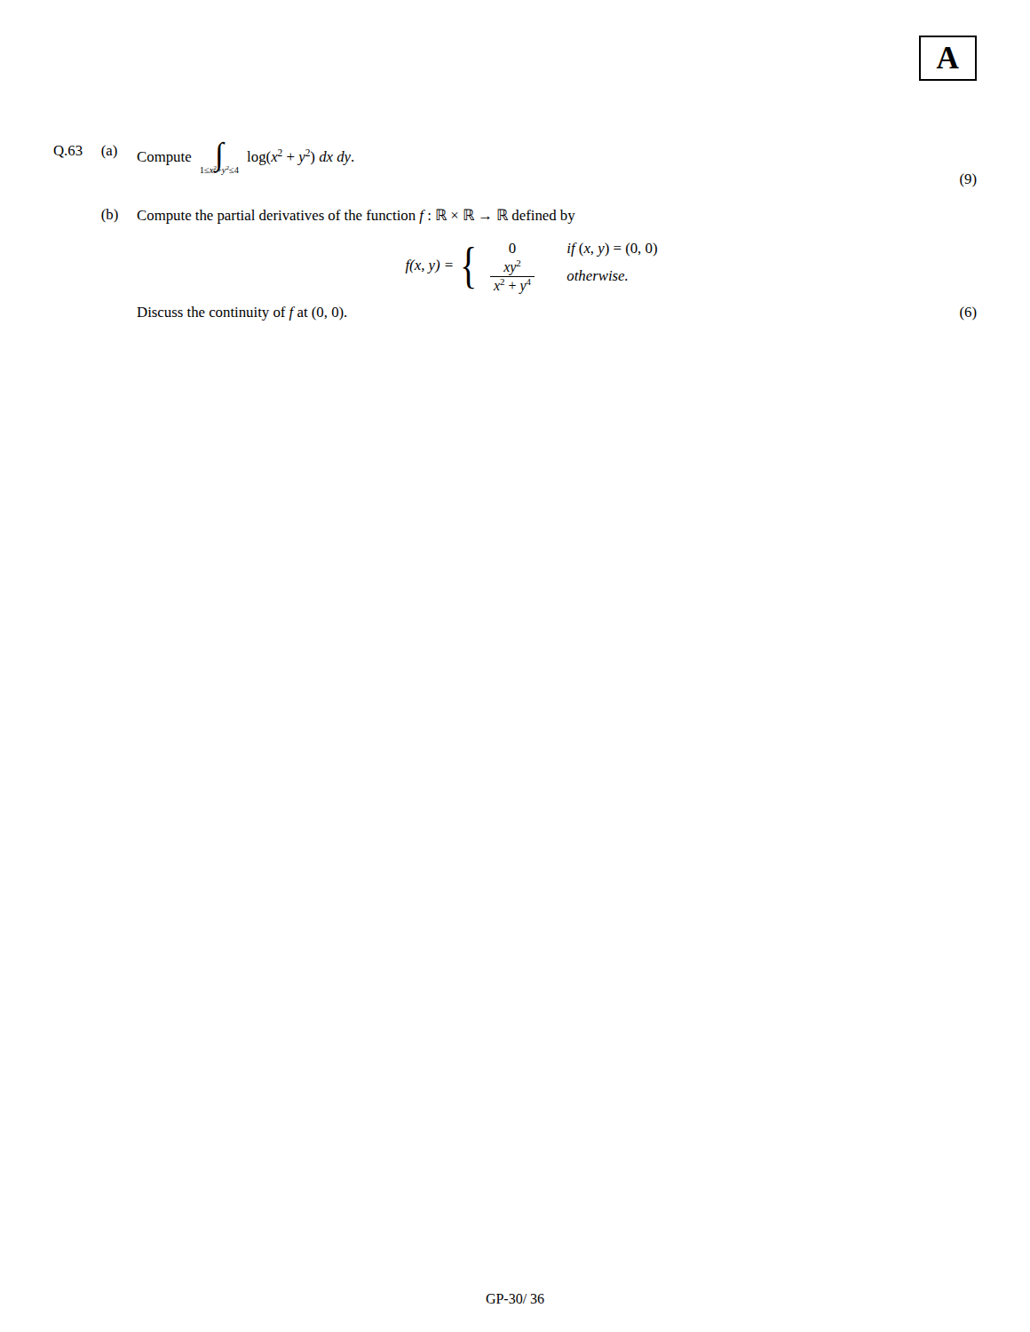A
Q.63(a) Compute ∫ 1≤x2+y2≤4 log(x2 + y2) dx dy. (9)
(b) Compute the partial derivatives of the function f : ℝ × ℝ → ℝ defined by
f(x, y) ={ 0 if (x, y) = (0, 0) xy2 x2 + y4 otherwise.
Discuss the continuity of f at (0, 0). (6)
GP-30/ 36